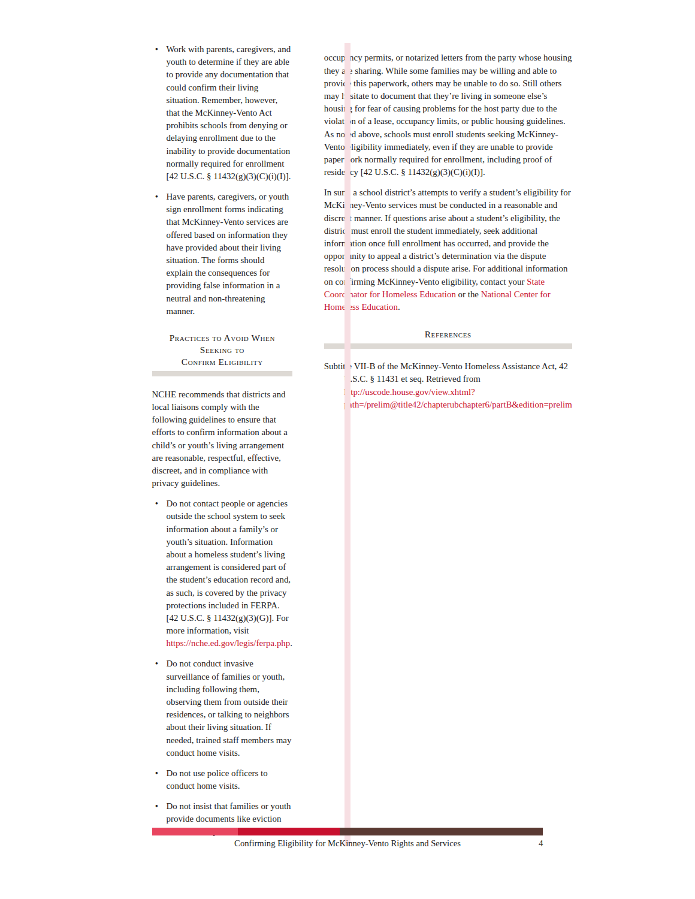Work with parents, caregivers, and youth to determine if they are able to provide any documentation that could confirm their living situation. Remember, however, that the McKinney-Vento Act prohibits schools from denying or delaying enrollment due to the inability to provide documentation normally required for enrollment [42 U.S.C. § 11432(g)(3)(C)(i)(I)].
Have parents, caregivers, or youth sign enrollment forms indicating that McKinney-Vento services are offered based on information they have provided about their living situation. The forms should explain the consequences for providing false information in a neutral and non-threatening manner.
Practices to Avoid When Seeking to
Confirm Eligibility
NCHE recommends that districts and local liaisons comply with the following guidelines to ensure that efforts to confirm information about a child’s or youth’s living arrangement are reasonable, respectful, effective, discreet, and in compliance with privacy guidelines.
Do not contact people or agencies outside the school system to seek information about a family’s or youth’s situation. Information about a homeless student’s living arrangement is considered part of the student’s education record and, as such, is covered by the privacy protections included in FERPA. [42 U.S.C. § 11432(g)(3)(G)]. For more information, visit https://nche.ed.gov/legis/ferpa.php.
Do not conduct invasive surveillance of families or youth, including following them, observing them from outside their residences, or talking to neighbors about their living situation. If needed, trained staff members may conduct home visits.
Do not use police officers to conduct home visits.
Do not insist that families or youth provide documents like eviction notices, utility bills,
occupancy permits, or notarized letters from the party whose housing they are sharing. While some families may be willing and able to provide this paperwork, others may be unable to do so. Still others may hesitate to document that they’re living in someone else’s housing for fear of causing problems for the host party due to the violation of a lease, occupancy limits, or public housing guidelines. As noted above, schools must enroll students seeking McKinney-Vento eligibility immediately, even if they are unable to provide paperwork normally required for enrollment, including proof of residency [42 U.S.C. § 11432(g)(3)(C)(i)(I)].
In sum, a school district’s attempts to verify a student’s eligibility for McKinney-Vento services must be conducted in a reasonable and discreet manner. If questions arise about a student’s eligibility, the district must enroll the student immediately, seek additional information once full enrollment has occurred, and provide the opportunity to appeal a district’s determination via the dispute resolution process should a dispute arise. For additional information on confirming McKinney-Vento eligibility, contact your State Coordinator for Homeless Education or the National Center for Homeless Education.
References
Subtitle VII-B of the McKinney-Vento Homeless Assistance Act, 42 U.S.C. § 11431 et seq. Retrieved from http://uscode.house.gov/view.xhtml?path=/prelim@title42/chapterubchapter6/partB&edition=prelim
Confirming Eligibility for McKinney-Vento Rights and Services 4